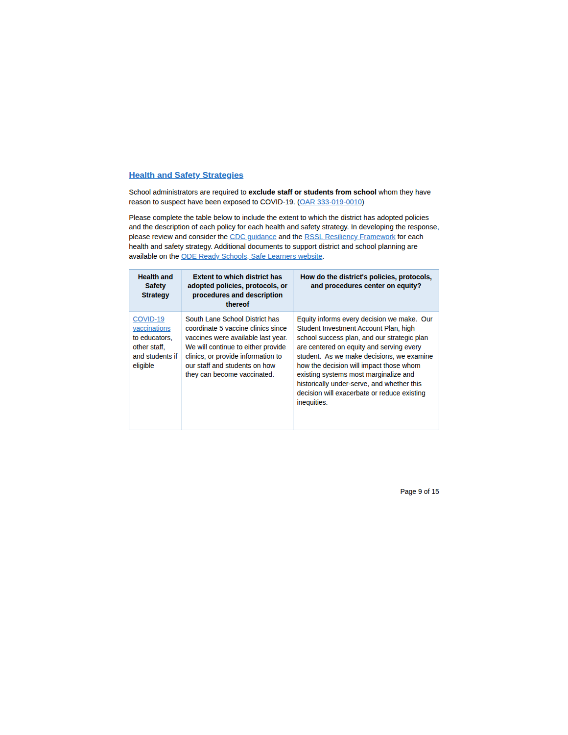Health and Safety Strategies
School administrators are required to exclude staff or students from school whom they have reason to suspect have been exposed to COVID-19. (OAR 333-019-0010)
Please complete the table below to include the extent to which the district has adopted policies and the description of each policy for each health and safety strategy. In developing the response, please review and consider the CDC guidance and the RSSL Resiliency Framework for each health and safety strategy. Additional documents to support district and school planning are available on the ODE Ready Schools, Safe Learners website.
| Health and Safety Strategy | Extent to which district has adopted policies, protocols, or procedures and description thereof | How do the district's policies, protocols, and procedures center on equity? |
| --- | --- | --- |
| COVID-19 vaccinations to educators, other staff, and students if eligible | South Lane School District has coordinate 5 vaccine clinics since vaccines were available last year. We will continue to either provide clinics, or provide information to our staff and students on how they can become vaccinated. | Equity informs every decision we make. Our Student Investment Account Plan, high school success plan, and our strategic plan are centered on equity and serving every student. As we make decisions, we examine how the decision will impact those whom existing systems most marginalize and historically under-serve, and whether this decision will exacerbate or reduce existing inequities. |
Page 9 of 15